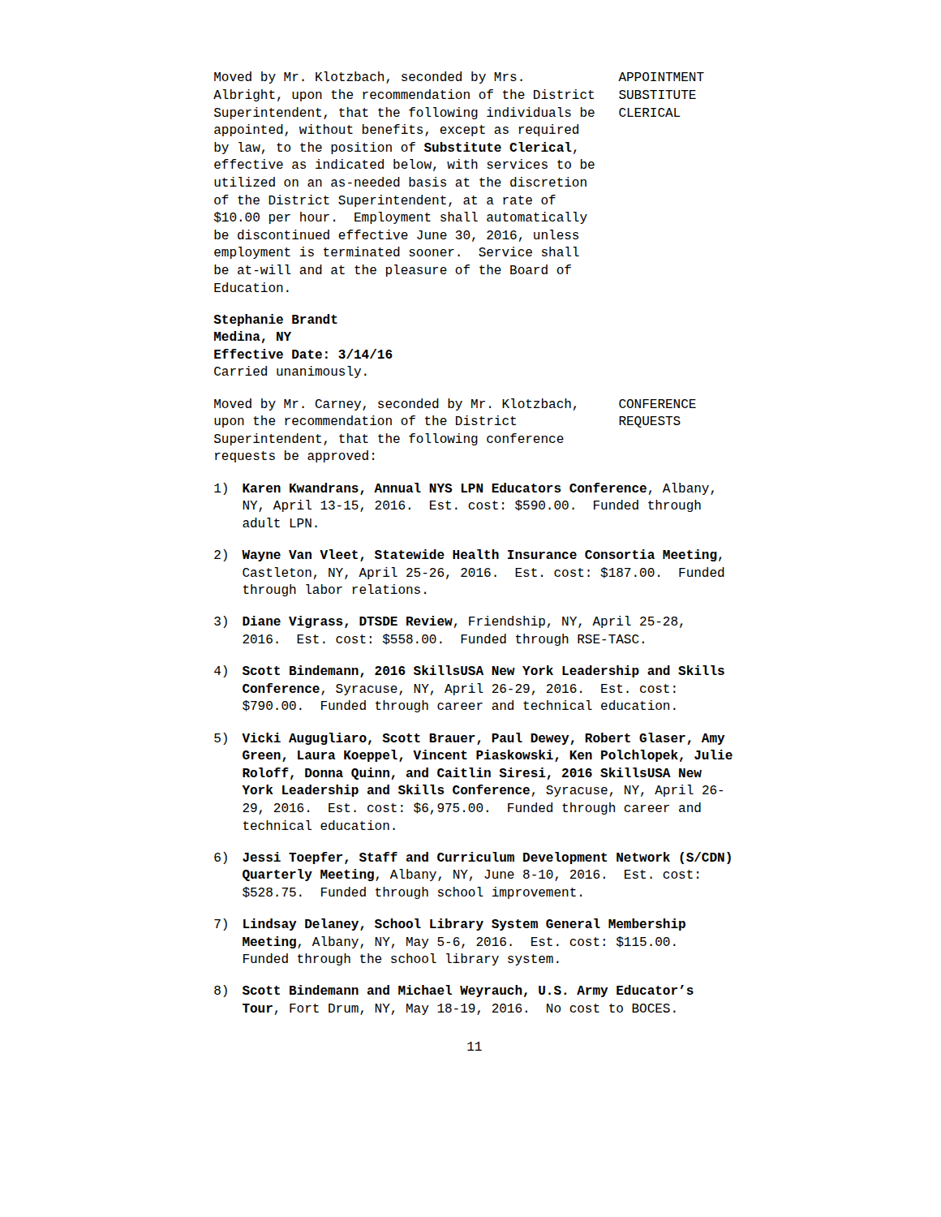Moved by Mr. Klotzbach, seconded by Mrs. Albright, upon the recommendation of the District Superintendent, that the following individuals be appointed, without benefits, except as required by law, to the position of Substitute Clerical, effective as indicated below, with services to be utilized on an as-needed basis at the discretion of the District Superintendent, at a rate of $10.00 per hour. Employment shall automatically be discontinued effective June 30, 2016, unless employment is terminated sooner. Service shall be at-will and at the pleasure of the Board of Education.
APPOINTMENT SUBSTITUTE CLERICAL
Stephanie Brandt
Medina, NY
Effective Date: 3/14/16
Carried unanimously.
Moved by Mr. Carney, seconded by Mr. Klotzbach, upon the recommendation of the District Superintendent, that the following conference requests be approved:
CONFERENCE REQUESTS
1) Karen Kwandrans, Annual NYS LPN Educators Conference, Albany, NY, April 13-15, 2016. Est. cost: $590.00. Funded through adult LPN.
2) Wayne Van Vleet, Statewide Health Insurance Consortia Meeting, Castleton, NY, April 25-26, 2016. Est. cost: $187.00. Funded through labor relations.
3) Diane Vigrass, DTSDE Review, Friendship, NY, April 25-28, 2016. Est. cost: $558.00. Funded through RSE-TASC.
4) Scott Bindemann, 2016 SkillsUSA New York Leadership and Skills Conference, Syracuse, NY, April 26-29, 2016. Est. cost: $790.00. Funded through career and technical education.
5) Vicki Augugliaro, Scott Brauer, Paul Dewey, Robert Glaser, Amy Green, Laura Koeppel, Vincent Piaskowski, Ken Polchlopek, Julie Roloff, Donna Quinn, and Caitlin Siresi, 2016 SkillsUSA New York Leadership and Skills Conference, Syracuse, NY, April 26-29, 2016. Est. cost: $6,975.00. Funded through career and technical education.
6) Jessi Toepfer, Staff and Curriculum Development Network (S/CDN) Quarterly Meeting, Albany, NY, June 8-10, 2016. Est. cost: $528.75. Funded through school improvement.
7) Lindsay Delaney, School Library System General Membership Meeting, Albany, NY, May 5-6, 2016. Est. cost: $115.00. Funded through the school library system.
8) Scott Bindemann and Michael Weyrauch, U.S. Army Educator’s Tour, Fort Drum, NY, May 18-19, 2016. No cost to BOCES.
11